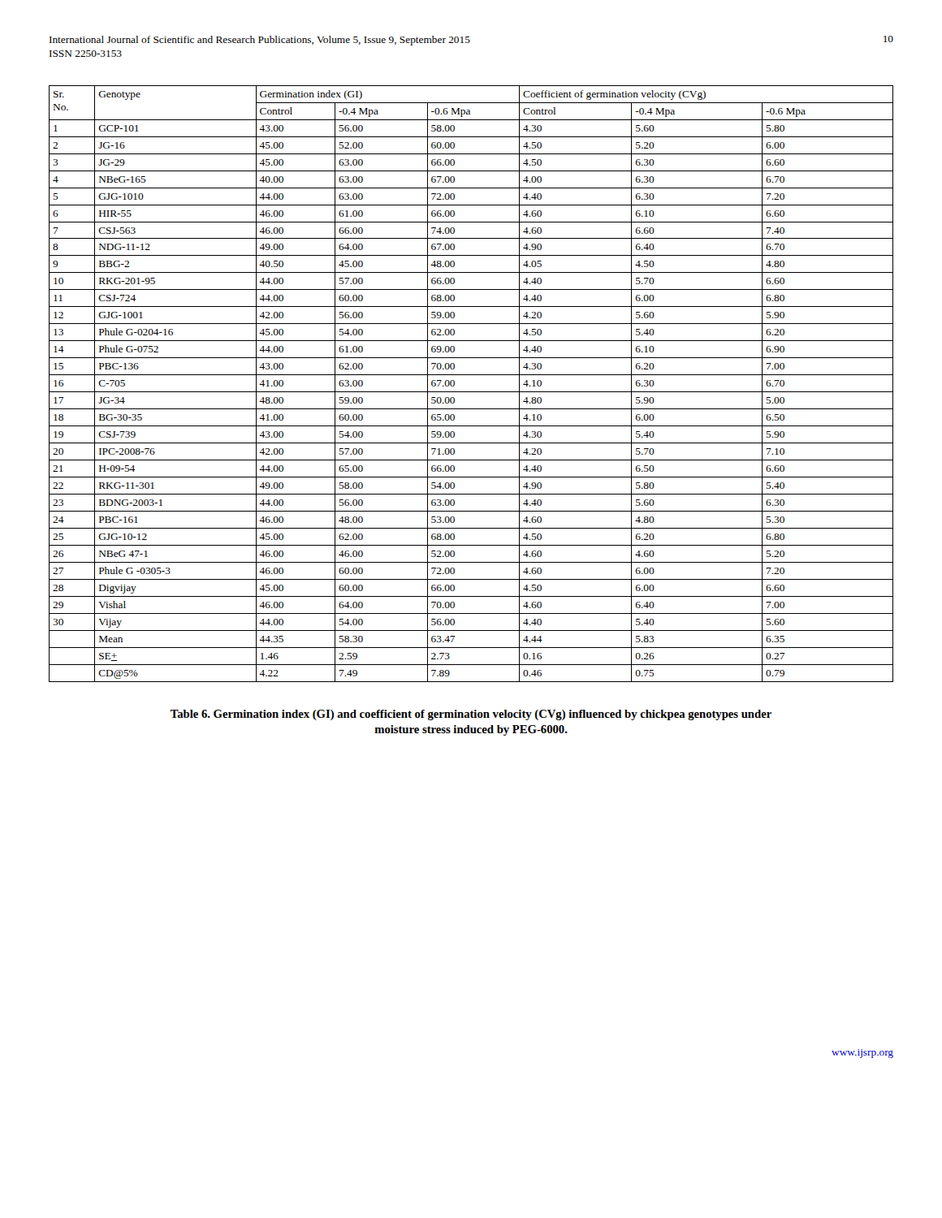International Journal of Scientific and Research Publications, Volume 5, Issue 9, September 2015
ISSN 2250-3153
10
| Sr. No. | Genotype | Germination index (GI) | Coefficient of germination velocity (CVg) |
| --- | --- | --- | --- |
| Control | -0.4 Mpa | -0.6 Mpa | Control | -0.4 Mpa | -0.6 Mpa |
| 1 | GCP-101 | 43.00 | 56.00 | 58.00 | 4.30 | 5.60 | 5.80 |
| 2 | JG-16 | 45.00 | 52.00 | 60.00 | 4.50 | 5.20 | 6.00 |
| 3 | JG-29 | 45.00 | 63.00 | 66.00 | 4.50 | 6.30 | 6.60 |
| 4 | NBeG-165 | 40.00 | 63.00 | 67.00 | 4.00 | 6.30 | 6.70 |
| 5 | GJG-1010 | 44.00 | 63.00 | 72.00 | 4.40 | 6.30 | 7.20 |
| 6 | HIR-55 | 46.00 | 61.00 | 66.00 | 4.60 | 6.10 | 6.60 |
| 7 | CSJ-563 | 46.00 | 66.00 | 74.00 | 4.60 | 6.60 | 7.40 |
| 8 | NDG-11-12 | 49.00 | 64.00 | 67.00 | 4.90 | 6.40 | 6.70 |
| 9 | BBG-2 | 40.50 | 45.00 | 48.00 | 4.05 | 4.50 | 4.80 |
| 10 | RKG-201-95 | 44.00 | 57.00 | 66.00 | 4.40 | 5.70 | 6.60 |
| 11 | CSJ-724 | 44.00 | 60.00 | 68.00 | 4.40 | 6.00 | 6.80 |
| 12 | GJG-1001 | 42.00 | 56.00 | 59.00 | 4.20 | 5.60 | 5.90 |
| 13 | Phule G-0204-16 | 45.00 | 54.00 | 62.00 | 4.50 | 5.40 | 6.20 |
| 14 | Phule G-0752 | 44.00 | 61.00 | 69.00 | 4.40 | 6.10 | 6.90 |
| 15 | PBC-136 | 43.00 | 62.00 | 70.00 | 4.30 | 6.20 | 7.00 |
| 16 | C-705 | 41.00 | 63.00 | 67.00 | 4.10 | 6.30 | 6.70 |
| 17 | JG-34 | 48.00 | 59.00 | 50.00 | 4.80 | 5.90 | 5.00 |
| 18 | BG-30-35 | 41.00 | 60.00 | 65.00 | 4.10 | 6.00 | 6.50 |
| 19 | CSJ-739 | 43.00 | 54.00 | 59.00 | 4.30 | 5.40 | 5.90 |
| 20 | IPC-2008-76 | 42.00 | 57.00 | 71.00 | 4.20 | 5.70 | 7.10 |
| 21 | H-09-54 | 44.00 | 65.00 | 66.00 | 4.40 | 6.50 | 6.60 |
| 22 | RKG-11-301 | 49.00 | 58.00 | 54.00 | 4.90 | 5.80 | 5.40 |
| 23 | BDNG-2003-1 | 44.00 | 56.00 | 63.00 | 4.40 | 5.60 | 6.30 |
| 24 | PBC-161 | 46.00 | 48.00 | 53.00 | 4.60 | 4.80 | 5.30 |
| 25 | GJG-10-12 | 45.00 | 62.00 | 68.00 | 4.50 | 6.20 | 6.80 |
| 26 | NBeG 47-1 | 46.00 | 46.00 | 52.00 | 4.60 | 4.60 | 5.20 |
| 27 | Phule G -0305-3 | 46.00 | 60.00 | 72.00 | 4.60 | 6.00 | 7.20 |
| 28 | Digvijay | 45.00 | 60.00 | 66.00 | 4.50 | 6.00 | 6.60 |
| 29 | Vishal | 46.00 | 64.00 | 70.00 | 4.60 | 6.40 | 7.00 |
| 30 | Vijay | 44.00 | 54.00 | 56.00 | 4.40 | 5.40 | 5.60 |
| | Mean | 44.35 | 58.30 | 63.47 | 4.44 | 5.83 | 6.35 |
| | SE + | 1.46 | 2.59 | 2.73 | 0.16 | 0.26 | 0.27 |
| | CD@5% | 4.22 | 7.49 | 7.89 | 0.46 | 0.75 | 0.79 |
Table 6. Germination index (GI) and coefficient of germination velocity (CVg) influenced by chickpea genotypes under
moisture stress induced by PEG-6000.
www.ijsrp.org